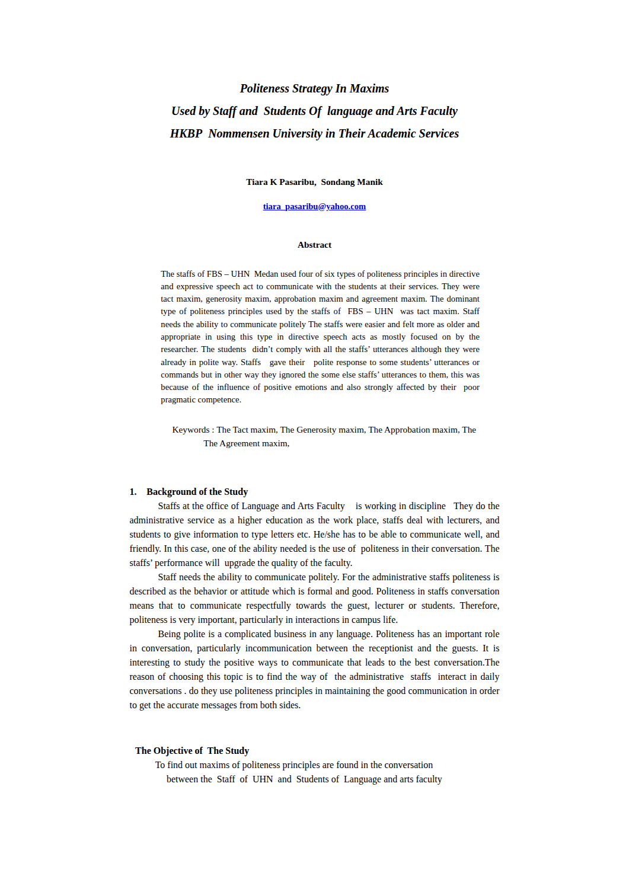Politeness Strategy In Maxims
Used by Staff and Students Of language and Arts Faculty
HKBP Nommensen University in Their Academic Services
Tiara K Pasaribu, Sondang Manik
tiara_pasaribu@yahoo.com
Abstract
The staffs of FBS – UHN Medan used four of six types of politeness principles in directive and expressive speech act to communicate with the students at their services. They were tact maxim, generosity maxim, approbation maxim and agreement maxim. The dominant type of politeness principles used by the staffs of FBS – UHN was tact maxim. Staff needs the ability to communicate politely The staffs were easier and felt more as older and appropriate in using this type in directive speech acts as mostly focused on by the researcher. The students didn’t comply with all the staffs’ utterances although they were already in polite way. Staffs gave their polite response to some students’ utterances or commands but in other way they ignored the some else staffs’ utterances to them, this was because of the influence of positive emotions and also strongly affected by their poor pragmatic competence.
Keywords : The Tact maxim, The Generosity maxim, The Approbation maxim, The
The Agreement maxim,
1. Background of the Study
Staffs at the office of Language and Arts Faculty is working in discipline They do the administrative service as a higher education as the work place, staffs deal with lecturers, and students to give information to type letters etc. He/she has to be able to communicate well, and friendly. In this case, one of the ability needed is the use of politeness in their conversation. The staffs’ performance will upgrade the quality of the faculty.
Staff needs the ability to communicate politely. For the administrative staffs politeness is described as the behavior or attitude which is formal and good. Politeness in staffs conversation means that to communicate respectfully towards the guest, lecturer or students. Therefore, politeness is very important, particularly in interactions in campus life.
Being polite is a complicated business in any language. Politeness has an important role in conversation, particularly incommunication between the receptionist and the guests. It is interesting to study the positive ways to communicate that leads to the best conversation.The reason of choosing this topic is to find the way of the administrative staffs interact in daily conversations . do they use politeness principles in maintaining the good communication in order to get the accurate messages from both sides.
The Objective of The Study
To find out maxims of politeness principles are found in the conversation
between the Staff of UHN and Students of Language and arts faculty